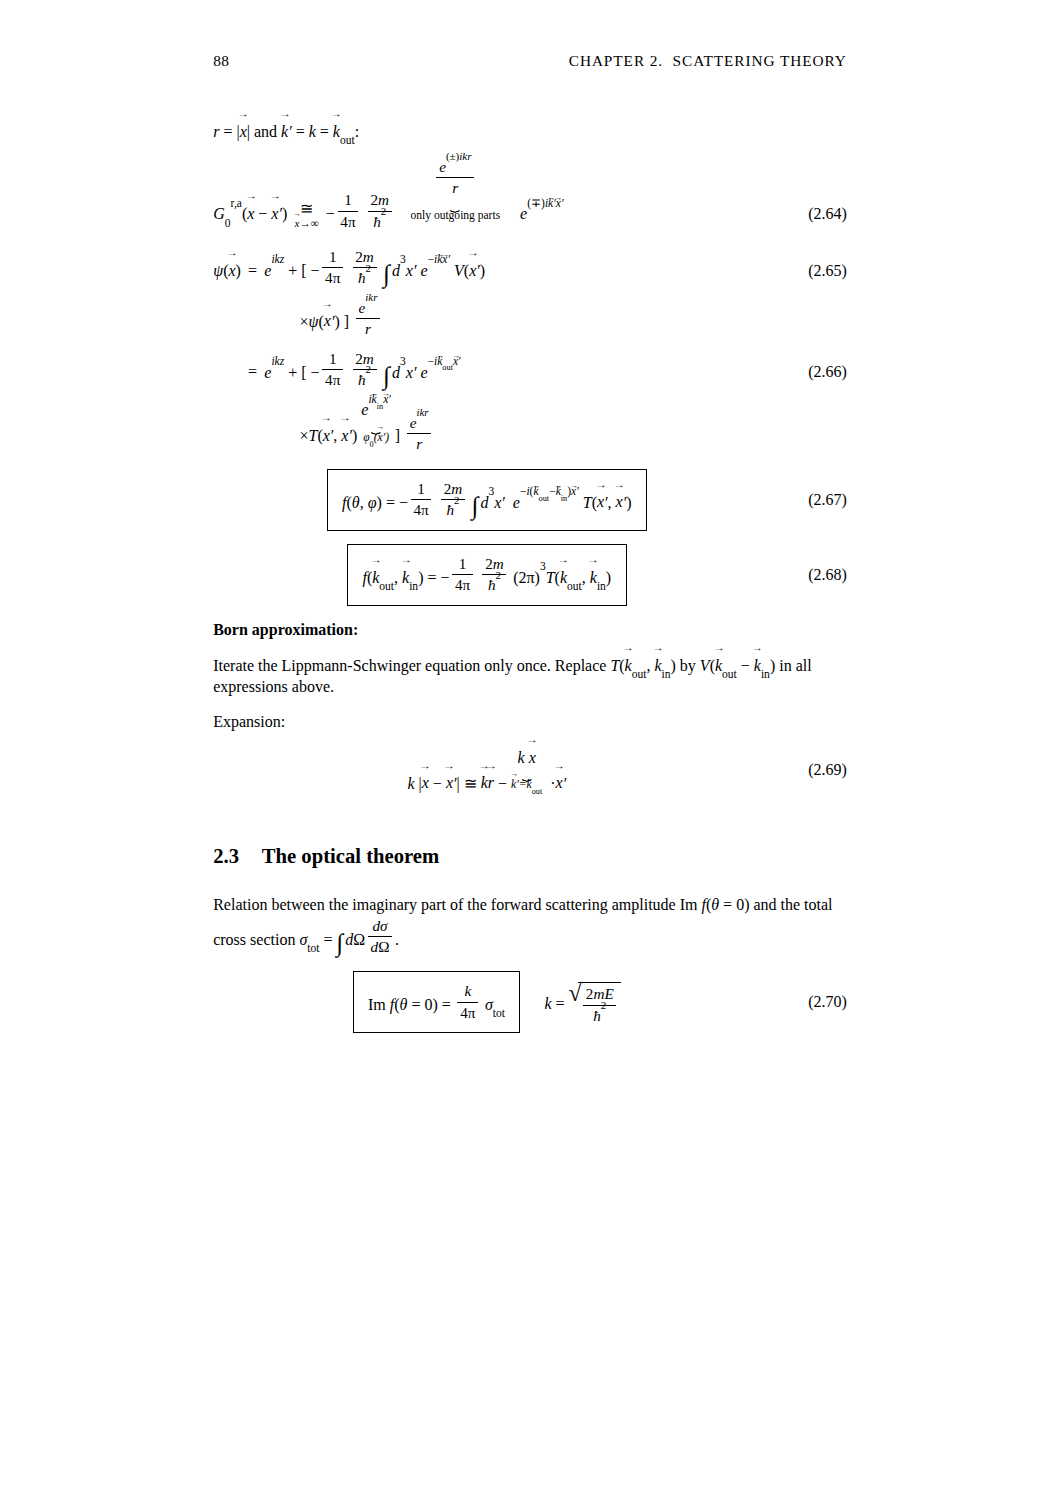88 Chapter 2. Scattering theory
r = |x| and k′ = k = kout:
G0r,a(x − x′)
≅ x→∞
−14π 2m ħ2 e(±)ikr r ⏟ only outgoing parts e(∓)ik′x′
(2.64)
ψ(x)
=
eikz + [ −14π 2m ħ2 ∫d3x′ e−ikx′ V(x′)
(2.65)
×ψ(x′) ] eikr r
=
eikz + [ −14π 2m ħ2 ∫d3x′ e−ikoutx′
(2.66)
×T(x′, x′) eikinx′ ⏟ φ0(x′) ] eikr r
f(θ, φ) = −14π 2m ħ2 ∫d3x′ e−i(kout−kin)x′ T(x′, x′)
(2.67)
f(kout, kin) = −14π 2m ħ2 (2π)3T(kout, kin)
(2.68)
Born approximation:
Iterate the Lippmann-Schwinger equation only once. Replace T(kout, kin) by V(kout − kin) in all expressions above.
Expansion:
k |x − x′| ≅ kr − k x ⏟ k′=kout ·x′
(2.69)
2.3 The optical theorem
Relation between the imaginary part of the forward scattering amplitude Im f(θ = 0) and the total cross section σtot = ∫dΩdσ dΩ.
Im f(θ = 0) = k 4π σtot k = 2mE ħ2
(2.70)